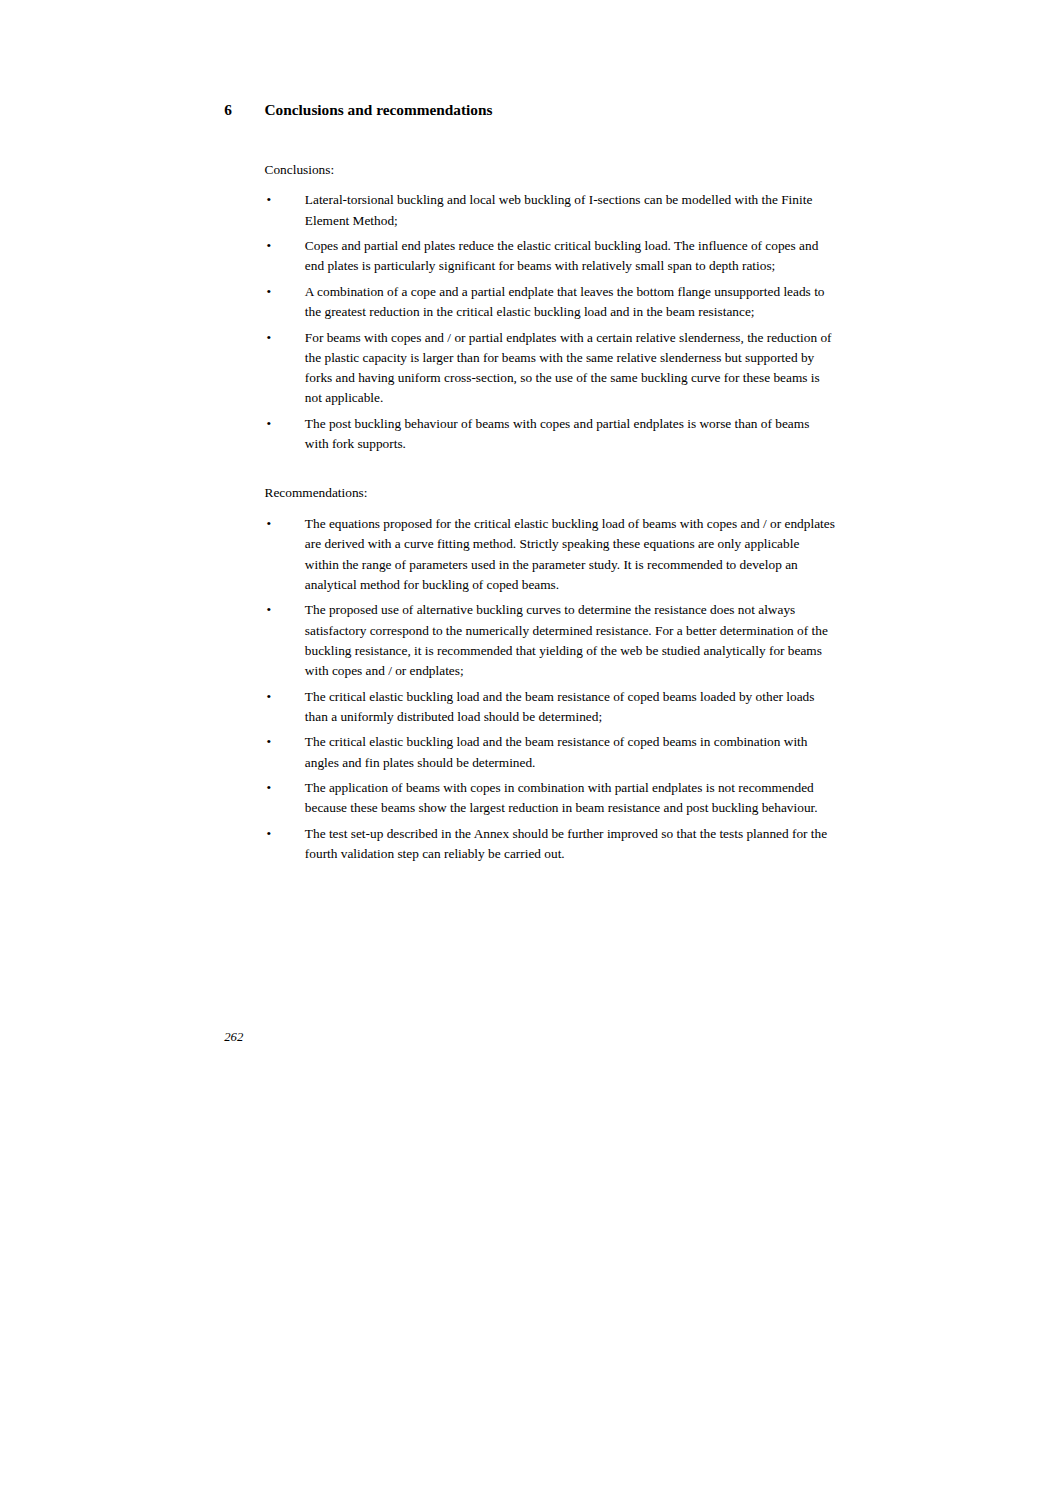6 Conclusions and recommendations
Conclusions:
Lateral-torsional buckling and local web buckling of I-sections can be modelled with the Finite Element Method;
Copes and partial end plates reduce the elastic critical buckling load. The influence of copes and end plates is particularly significant for beams with relatively small span to depth ratios;
A combination of a cope and a partial endplate that leaves the bottom flange unsupported leads to the greatest reduction in the critical elastic buckling load and in the beam resistance;
For beams with copes and / or partial endplates with a certain relative slenderness, the reduction of the plastic capacity is larger than for beams with the same relative slenderness but supported by forks and having uniform cross-section, so the use of the same buckling curve for these beams is not applicable.
The post buckling behaviour of beams with copes and partial endplates is worse than of beams with fork supports.
Recommendations:
The equations proposed for the critical elastic buckling load of beams with copes and / or endplates are derived with a curve fitting method. Strictly speaking these equations are only applicable within the range of parameters used in the parameter study. It is recommended to develop an analytical method for buckling of coped beams.
The proposed use of alternative buckling curves to determine the resistance does not always satisfactory correspond to the numerically determined resistance. For a better determination of the buckling resistance, it is recommended that yielding of the web be studied analytically for beams with copes and / or endplates;
The critical elastic buckling load and the beam resistance of coped beams loaded by other loads than a uniformly distributed load should be determined;
The critical elastic buckling load and the beam resistance of coped beams in combination with angles and fin plates should be determined.
The application of beams with copes in combination with partial endplates is not recommended because these beams show the largest reduction in beam resistance and post buckling behaviour.
The test set-up described in the Annex should be further improved so that the tests planned for the fourth validation step can reliably be carried out.
262